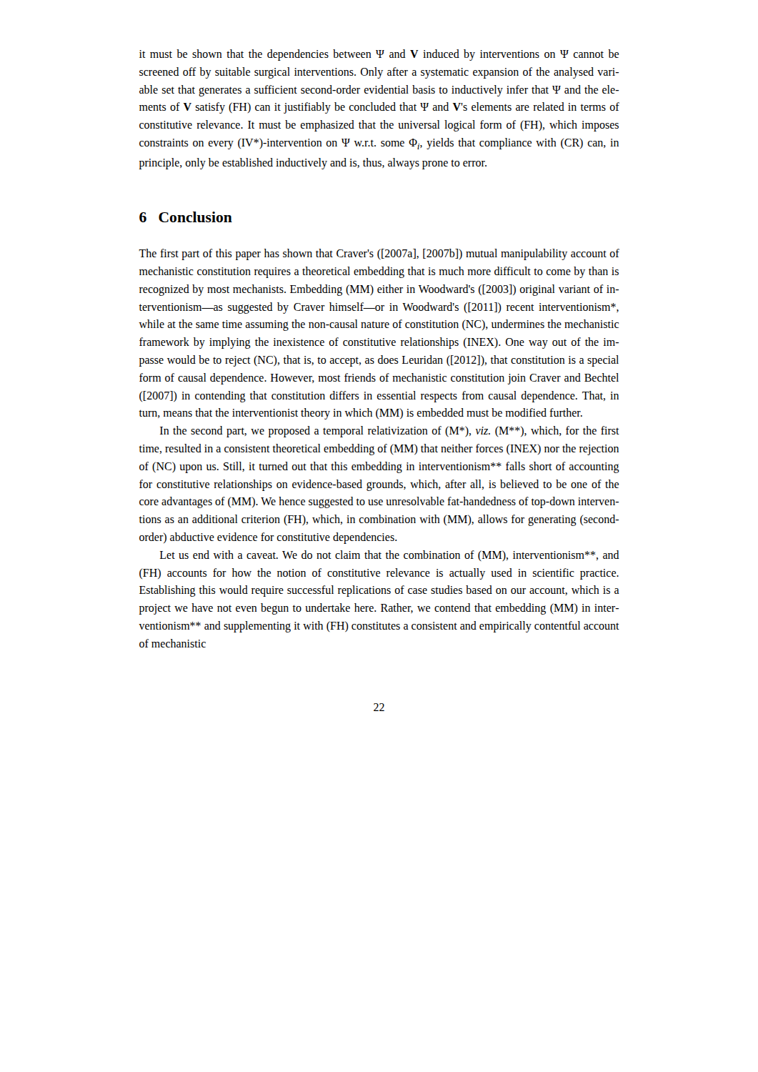it must be shown that the dependencies between Ψ and V induced by interventions on Ψ cannot be screened off by suitable surgical interventions. Only after a systematic expansion of the analysed variable set that generates a sufficient second-order evidential basis to inductively infer that Ψ and the elements of V satisfy (FH) can it justifiably be concluded that Ψ and V's elements are related in terms of constitutive relevance. It must be emphasized that the universal logical form of (FH), which imposes constraints on every (IV*)-intervention on Ψ w.r.t. some Φi, yields that compliance with (CR) can, in principle, only be established inductively and is, thus, always prone to error.
6 Conclusion
The first part of this paper has shown that Craver's ([2007a], [2007b]) mutual manipulability account of mechanistic constitution requires a theoretical embedding that is much more difficult to come by than is recognized by most mechanists. Embedding (MM) either in Woodward's ([2003]) original variant of interventionism—as suggested by Craver himself—or in Woodward's ([2011]) recent interventionism*, while at the same time assuming the non-causal nature of constitution (NC), undermines the mechanistic framework by implying the inexistence of constitutive relationships (INEX). One way out of the impasse would be to reject (NC), that is, to accept, as does Leuridan ([2012]), that constitution is a special form of causal dependence. However, most friends of mechanistic constitution join Craver and Bechtel ([2007]) in contending that constitution differs in essential respects from causal dependence. That, in turn, means that the interventionist theory in which (MM) is embedded must be modified further.
In the second part, we proposed a temporal relativization of (M*), viz. (M**), which, for the first time, resulted in a consistent theoretical embedding of (MM) that neither forces (INEX) nor the rejection of (NC) upon us. Still, it turned out that this embedding in interventionism** falls short of accounting for constitutive relationships on evidence-based grounds, which, after all, is believed to be one of the core advantages of (MM). We hence suggested to use unresolvable fat-handedness of top-down interventions as an additional criterion (FH), which, in combination with (MM), allows for generating (second-order) abductive evidence for constitutive dependencies.
Let us end with a caveat. We do not claim that the combination of (MM), interventionism**, and (FH) accounts for how the notion of constitutive relevance is actually used in scientific practice. Establishing this would require successful replications of case studies based on our account, which is a project we have not even begun to undertake here. Rather, we contend that embedding (MM) in interventionism** and supplementing it with (FH) constitutes a consistent and empirically contentful account of mechanistic
22